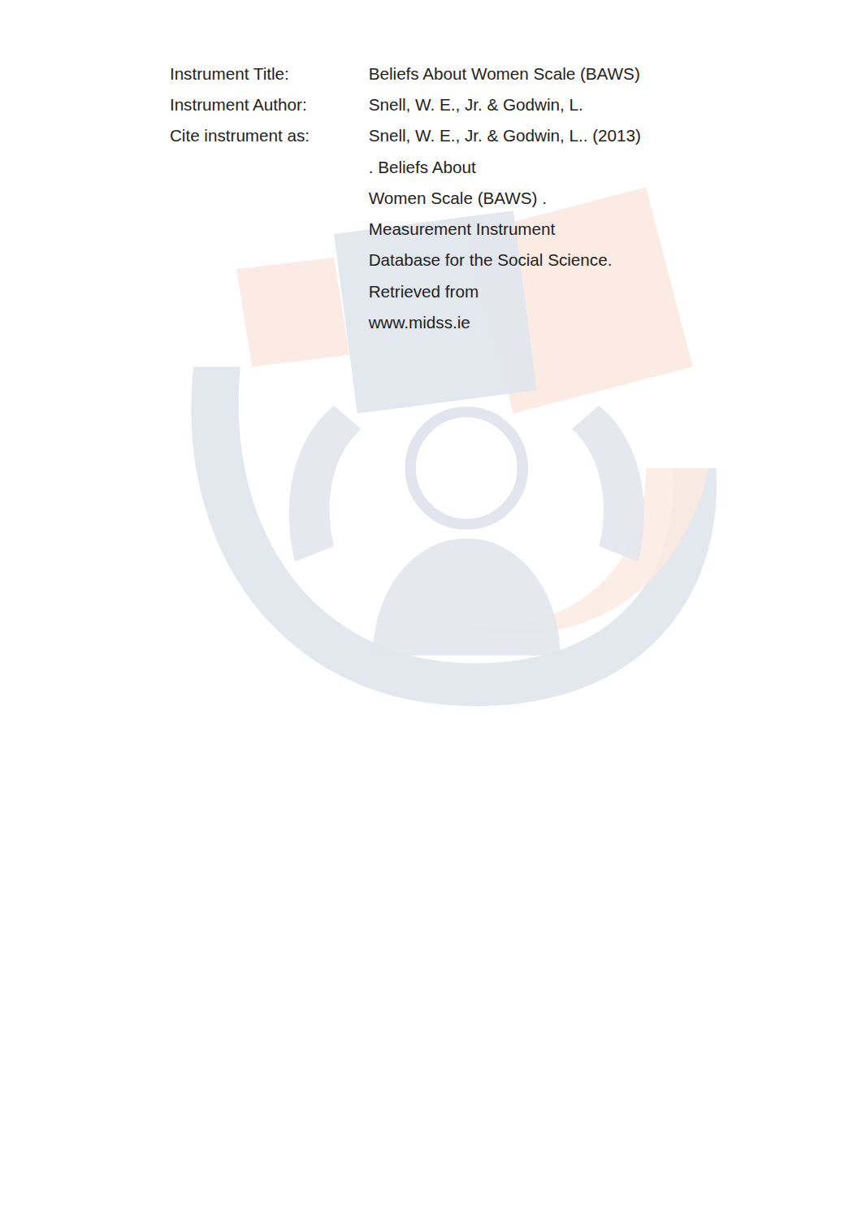| Instrument Title: | Beliefs About Women Scale (BAWS) |
| Instrument Author: | Snell, W. E., Jr. & Godwin, L. |
| Cite instrument as: | Snell, W. E., Jr. & Godwin, L.. (2013) . Beliefs About Women Scale (BAWS) . Measurement Instrument Database for the Social Science. Retrieved from www.midss.ie |